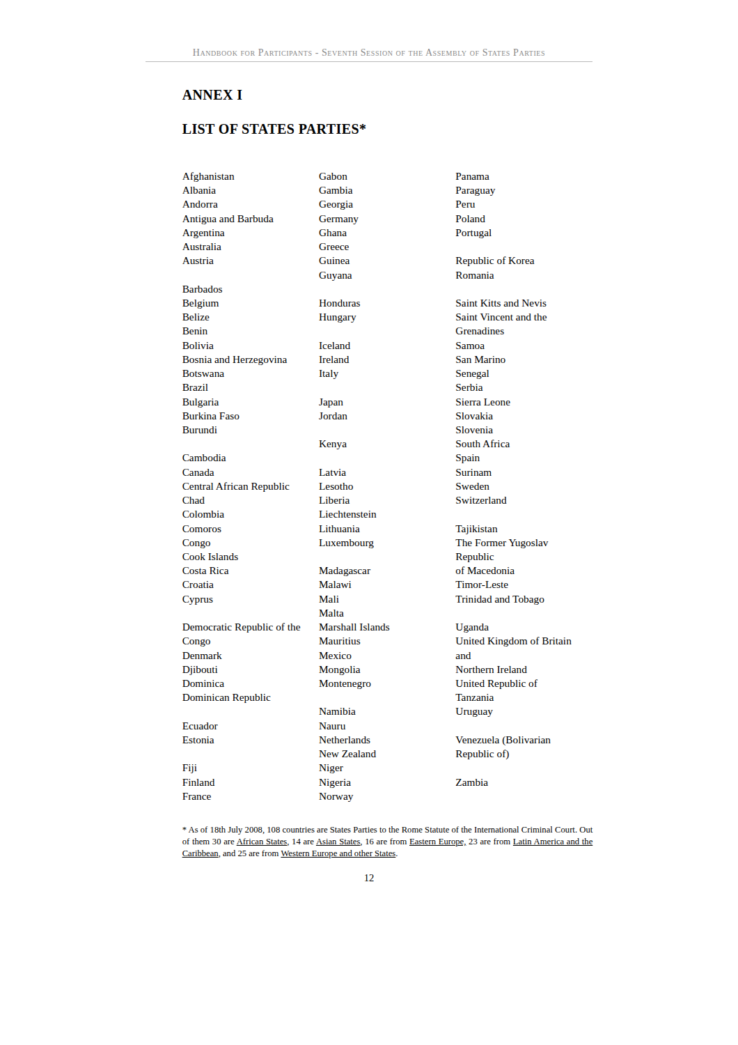Handbook for Participants - Seventh Session of the Assembly of States Parties
ANNEX I
LIST OF STATES PARTIES*
Afghanistan
Albania
Andorra
Antigua and Barbuda
Argentina
Australia
Austria
Barbados
Belgium
Belize
Benin
Bolivia
Bosnia and Herzegovina
Botswana
Brazil
Bulgaria
Burkina Faso
Burundi
Cambodia
Canada
Central African Republic
Chad
Colombia
Comoros
Congo
Cook Islands
Costa Rica
Croatia
Cyprus
Democratic Republic of the Congo
Denmark
Djibouti
Dominica
Dominican Republic
Ecuador
Estonia
Fiji
Finland
France
Gabon
Gambia
Georgia
Germany
Ghana
Greece
Guinea
Guyana
Honduras
Hungary
Iceland
Ireland
Italy
Japan
Jordan
Kenya
Latvia
Lesotho
Liberia
Liechtenstein
Lithuania
Luxembourg
Madagascar
Malawi
Mali
Malta
Marshall Islands
Mauritius
Mexico
Mongolia
Montenegro
Namibia
Nauru
Netherlands
New Zealand
Niger
Nigeria
Norway
Panama
Paraguay
Peru
Poland
Portugal
Republic of Korea
Romania
Saint Kitts and Nevis
Saint Vincent and the Grenadines
Samoa
San Marino
Senegal
Serbia
Sierra Leone
Slovakia
Slovenia
South Africa
Spain
Surinam
Sweden
Switzerland
Tajikistan
The Former Yugoslav Republic
of Macedonia
Timor-Leste
Trinidad and Tobago
Uganda
United Kingdom of Britain and
Northern Ireland
United Republic of Tanzania
Uruguay
Venezuela (Bolivarian Republic of)
Zambia
* As of 18th July 2008, 108 countries are States Parties to the Rome Statute of the International Criminal Court. Out of them 30 are African States, 14 are Asian States, 16 are from Eastern Europe, 23 are from Latin America and the Caribbean, and 25 are from Western Europe and other States.
12